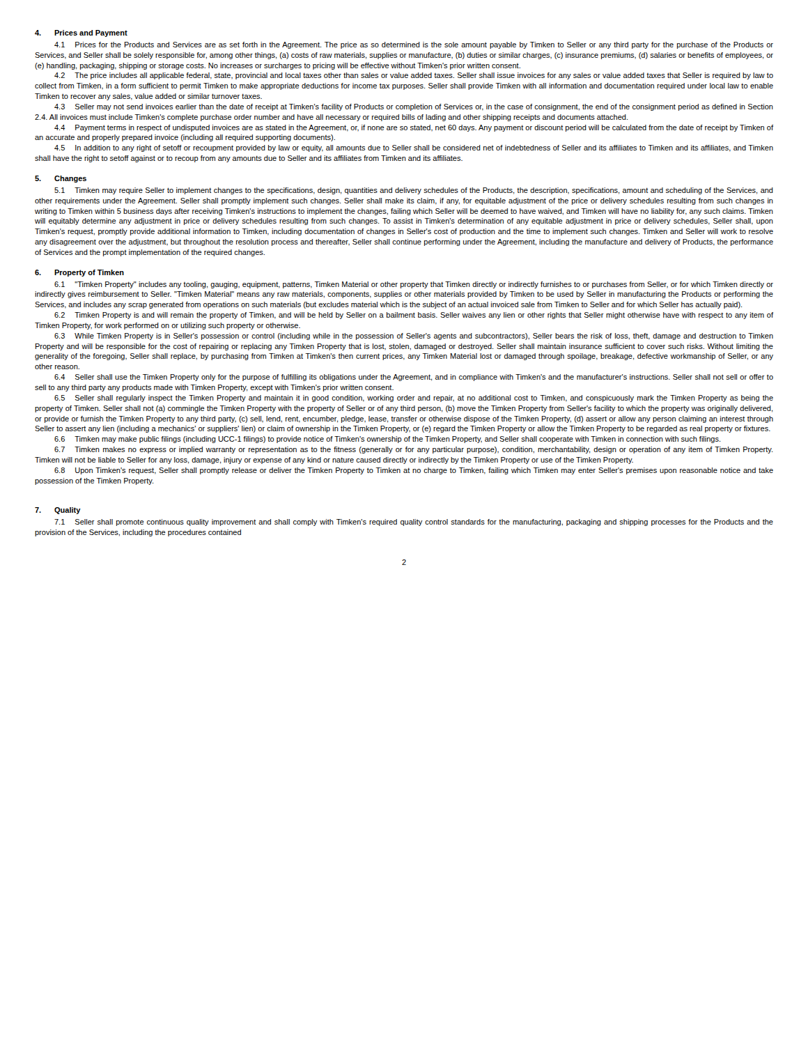4. Prices and Payment
4.1 Prices for the Products and Services are as set forth in the Agreement. The price as so determined is the sole amount payable by Timken to Seller or any third party for the purchase of the Products or Services, and Seller shall be solely responsible for, among other things, (a) costs of raw materials, supplies or manufacture, (b) duties or similar charges, (c) insurance premiums, (d) salaries or benefits of employees, or (e) handling, packaging, shipping or storage costs. No increases or surcharges to pricing will be effective without Timken's prior written consent.
4.2 The price includes all applicable federal, state, provincial and local taxes other than sales or value added taxes. Seller shall issue invoices for any sales or value added taxes that Seller is required by law to collect from Timken, in a form sufficient to permit Timken to make appropriate deductions for income tax purposes. Seller shall provide Timken with all information and documentation required under local law to enable Timken to recover any sales, value added or similar turnover taxes.
4.3 Seller may not send invoices earlier than the date of receipt at Timken's facility of Products or completion of Services or, in the case of consignment, the end of the consignment period as defined in Section 2.4. All invoices must include Timken's complete purchase order number and have all necessary or required bills of lading and other shipping receipts and documents attached.
4.4 Payment terms in respect of undisputed invoices are as stated in the Agreement, or, if none are so stated, net 60 days. Any payment or discount period will be calculated from the date of receipt by Timken of an accurate and properly prepared invoice (including all required supporting documents).
4.5 In addition to any right of setoff or recoupment provided by law or equity, all amounts due to Seller shall be considered net of indebtedness of Seller and its affiliates to Timken and its affiliates, and Timken shall have the right to setoff against or to recoup from any amounts due to Seller and its affiliates from Timken and its affiliates.
5. Changes
5.1 Timken may require Seller to implement changes to the specifications, design, quantities and delivery schedules of the Products, the description, specifications, amount and scheduling of the Services, and other requirements under the Agreement. Seller shall promptly implement such changes. Seller shall make its claim, if any, for equitable adjustment of the price or delivery schedules resulting from such changes in writing to Timken within 5 business days after receiving Timken's instructions to implement the changes, failing which Seller will be deemed to have waived, and Timken will have no liability for, any such claims. Timken will equitably determine any adjustment in price or delivery schedules resulting from such changes. To assist in Timken's determination of any equitable adjustment in price or delivery schedules, Seller shall, upon Timken's request, promptly provide additional information to Timken, including documentation of changes in Seller's cost of production and the time to implement such changes. Timken and Seller will work to resolve any disagreement over the adjustment, but throughout the resolution process and thereafter, Seller shall continue performing under the Agreement, including the manufacture and delivery of Products, the performance of Services and the prompt implementation of the required changes.
6. Property of Timken
6.1"Timken Property" includes any tooling, gauging, equipment, patterns, Timken Material or other property that Timken directly or indirectly furnishes to or purchases from Seller, or for which Timken directly or indirectly gives reimbursement to Seller. "Timken Material" means any raw materials, components, supplies or other materials provided by Timken to be used by Seller in manufacturing the Products or performing the Services, and includes any scrap generated from operations on such materials (but excludes material which is the subject of an actual invoiced sale from Timken to Seller and for which Seller has actually paid).
6.2 Timken Property is and will remain the property of Timken, and will be held by Seller on a bailment basis. Seller waives any lien or other rights that Seller might otherwise have with respect to any item of Timken Property, for work performed on or utilizing such property or otherwise.
6.3 While Timken Property is in Seller's possession or control (including while in the possession of Seller's agents and subcontractors), Seller bears the risk of loss, theft, damage and destruction to Timken Property and will be responsible for the cost of repairing or replacing any Timken Property that is lost, stolen, damaged or destroyed. Seller shall maintain insurance sufficient to cover such risks. Without limiting the generality of the foregoing, Seller shall replace, by purchasing from Timken at Timken's then current prices, any Timken Material lost or damaged through spoilage, breakage, defective workmanship of Seller, or any other reason.
6.4 Seller shall use the Timken Property only for the purpose of fulfilling its obligations under the Agreement, and in compliance with Timken's and the manufacturer's instructions. Seller shall not sell or offer to sell to any third party any products made with Timken Property, except with Timken's prior written consent.
6.5 Seller shall regularly inspect the Timken Property and maintain it in good condition, working order and repair, at no additional cost to Timken, and conspicuously mark the Timken Property as being the property of Timken. Seller shall not (a) commingle the Timken Property with the property of Seller or of any third person, (b) move the Timken Property from Seller's facility to which the property was originally delivered, or provide or furnish the Timken Property to any third party, (c) sell, lend, rent, encumber, pledge, lease, transfer or otherwise dispose of the Timken Property, (d) assert or allow any person claiming an interest through Seller to assert any lien (including a mechanics' or suppliers' lien) or claim of ownership in the Timken Property, or (e) regard the Timken Property or allow the Timken Property to be regarded as real property or fixtures.
6.6 Timken may make public filings (including UCC-1 filings) to provide notice of Timken's ownership of the Timken Property, and Seller shall cooperate with Timken in connection with such filings.
6.7 Timken makes no express or implied warranty or representation as to the fitness (generally or for any particular purpose), condition, merchantability, design or operation of any item of Timken Property. Timken will not be liable to Seller for any loss, damage, injury or expense of any kind or nature caused directly or indirectly by the Timken Property or use of the Timken Property.
6.8 Upon Timken's request, Seller shall promptly release or deliver the Timken Property to Timken at no charge to Timken, failing which Timken may enter Seller's premises upon reasonable notice and take possession of the Timken Property.
7. Quality
7.1 Seller shall promote continuous quality improvement and shall comply with Timken's required quality control standards for the manufacturing, packaging and shipping processes for the Products and the provision of the Services, including the procedures contained
2